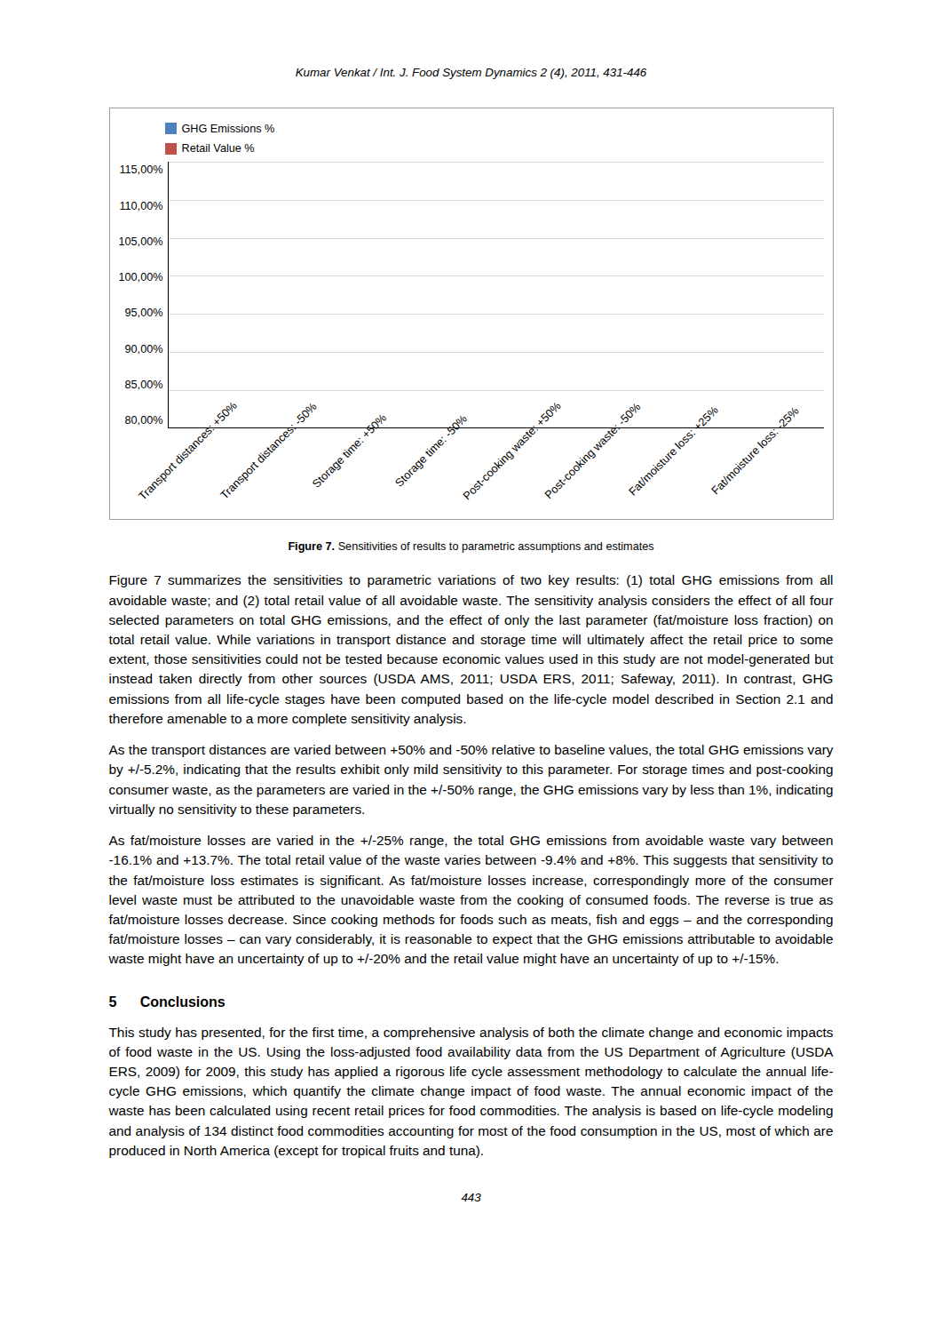Kumar Venkat / Int. J. Food System Dynamics 2 (4), 2011, 431-446
GHG Emissions %
Retail Value %
115,00% 110,00% 105,00% 100,00% 95,00% 90,00% 85,00% 80,00%
Transport distances: +50% Transport distances: -50% Storage time: +50% Storage time: -50% Post-cooking waste: +50% Post-cooking waste: -50% Fat/moisture loss: +25% Fat/moisture loss: -25%
Figure 7. Sensitivities of results to parametric assumptions and estimates
Figure 7 summarizes the sensitivities to parametric variations of two key results: (1) total GHG emissions from all avoidable waste; and (2) total retail value of all avoidable waste. The sensitivity analysis considers the effect of all four selected parameters on total GHG emissions, and the effect of only the last parameter (fat/moisture loss fraction) on total retail value. While variations in transport distance and storage time will ultimately affect the retail price to some extent, those sensitivities could not be tested because economic values used in this study are not model-generated but instead taken directly from other sources (USDA AMS, 2011; USDA ERS, 2011; Safeway, 2011). In contrast, GHG emissions from all life-cycle stages have been computed based on the life-cycle model described in Section 2.1 and therefore amenable to a more complete sensitivity analysis.
As the transport distances are varied between +50% and -50% relative to baseline values, the total GHG emissions vary by +/-5.2%, indicating that the results exhibit only mild sensitivity to this parameter. For storage times and post-cooking consumer waste, as the parameters are varied in the +/-50% range, the GHG emissions vary by less than 1%, indicating virtually no sensitivity to these parameters.
As fat/moisture losses are varied in the +/-25% range, the total GHG emissions from avoidable waste vary between -16.1% and +13.7%. The total retail value of the waste varies between -9.4% and +8%. This suggests that sensitivity to the fat/moisture loss estimates is significant. As fat/moisture losses increase, correspondingly more of the consumer level waste must be attributed to the unavoidable waste from the cooking of consumed foods. The reverse is true as fat/moisture losses decrease. Since cooking methods for foods such as meats, fish and eggs – and the corresponding fat/moisture losses – can vary considerably, it is reasonable to expect that the GHG emissions attributable to avoidable waste might have an uncertainty of up to +/-20% and the retail value might have an uncertainty of up to +/-15%.
5 Conclusions
This study has presented, for the first time, a comprehensive analysis of both the climate change and economic impacts of food waste in the US. Using the loss-adjusted food availability data from the US Department of Agriculture (USDA ERS, 2009) for 2009, this study has applied a rigorous life cycle assessment methodology to calculate the annual life-cycle GHG emissions, which quantify the climate change impact of food waste. The annual economic impact of the waste has been calculated using recent retail prices for food commodities. The analysis is based on life-cycle modeling and analysis of 134 distinct food commodities accounting for most of the food consumption in the US, most of which are produced in North America (except for tropical fruits and tuna).
443